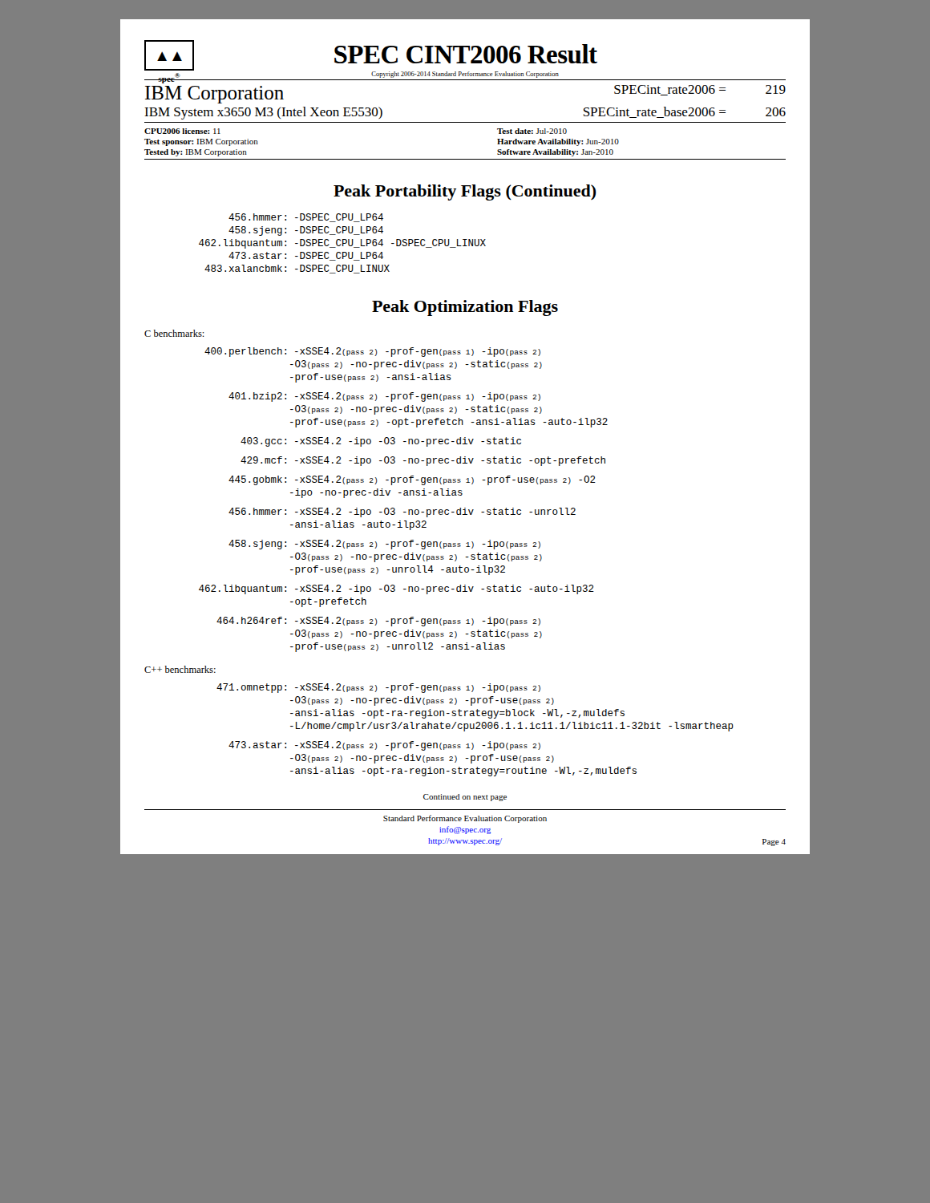▲▲
spec®
SPEC CINT2006 Result
Copyright 2006-2014 Standard Performance Evaluation Corporation
| IBM Corporation | SPECint_rate2006 = 219 |
| IBM System x3650 M3 (Intel Xeon E5530) | SPECint_rate_base2006 = 206 |
| CPU2006 license: 11 | Test date: Jul-2010 |
| Test sponsor: IBM Corporation | Hardware Availability: Jun-2010 |
| Tested by: IBM Corporation | Software Availability: Jan-2010 |
Peak Portability Flags (Continued)
456.hmmer:-DSPEC_CPU_LP64
458.sjeng:-DSPEC_CPU_LP64
462.libquantum:-DSPEC_CPU_LP64 -DSPEC_CPU_LINUX
473.astar:-DSPEC_CPU_LP64
483.xalancbmk:-DSPEC_CPU_LINUX
Peak Optimization Flags
C benchmarks:
400.perlbench:-xSSE4.2(pass 2) -prof-gen(pass 1) -ipo(pass 2)
-O3(pass 2) -no-prec-div(pass 2) -static(pass 2)
-prof-use(pass 2) -ansi-alias
401.bzip2:-xSSE4.2(pass 2) -prof-gen(pass 1) -ipo(pass 2)
-O3(pass 2) -no-prec-div(pass 2) -static(pass 2)
-prof-use(pass 2) -opt-prefetch -ansi-alias -auto-ilp32
403.gcc:-xSSE4.2 -ipo -O3 -no-prec-div -static
429.mcf:-xSSE4.2 -ipo -O3 -no-prec-div -static -opt-prefetch
445.gobmk:-xSSE4.2(pass 2) -prof-gen(pass 1) -prof-use(pass 2) -O2
-ipo -no-prec-div -ansi-alias
456.hmmer:-xSSE4.2 -ipo -O3 -no-prec-div -static -unroll2
-ansi-alias -auto-ilp32
458.sjeng:-xSSE4.2(pass 2) -prof-gen(pass 1) -ipo(pass 2)
-O3(pass 2) -no-prec-div(pass 2) -static(pass 2)
-prof-use(pass 2) -unroll4 -auto-ilp32
462.libquantum:-xSSE4.2 -ipo -O3 -no-prec-div -static -auto-ilp32
-opt-prefetch
464.h264ref:-xSSE4.2(pass 2) -prof-gen(pass 1) -ipo(pass 2)
-O3(pass 2) -no-prec-div(pass 2) -static(pass 2)
-prof-use(pass 2) -unroll2 -ansi-alias
C++ benchmarks:
471.omnetpp:-xSSE4.2(pass 2) -prof-gen(pass 1) -ipo(pass 2)
-O3(pass 2) -no-prec-div(pass 2) -prof-use(pass 2)
-ansi-alias -opt-ra-region-strategy=block -Wl,-z,muldefs
-L/home/cmplr/usr3/alrahate/cpu2006.1.1.ic11.1/libic11.1-32bit -lsmartheap
473.astar:-xSSE4.2(pass 2) -prof-gen(pass 1) -ipo(pass 2)
-O3(pass 2) -no-prec-div(pass 2) -prof-use(pass 2)
-ansi-alias -opt-ra-region-strategy=routine -Wl,-z,muldefs
Continued on next page
Standard Performance Evaluation Corporation
info@spec.org
http://www.spec.org/
Page 4